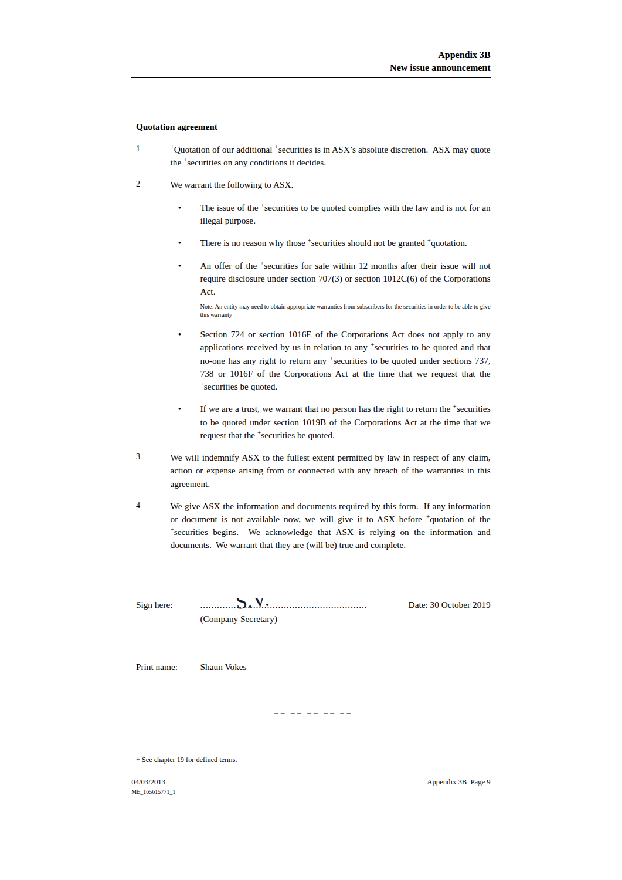Appendix 3B
New issue announcement
Quotation agreement
1
+Quotation of our additional +securities is in ASX’s absolute discretion. ASX may quote the +securities on any conditions it decides.
2
We warrant the following to ASX.
• The issue of the +securities to be quoted complies with the law and is not for an illegal purpose.
• There is no reason why those +securities should not be granted +quotation.
• An offer of the +securities for sale within 12 months after their issue will not require disclosure under section 707(3) or section 1012C(6) of the Corporations Act.
Note: An entity may need to obtain appropriate warranties from subscribers for the securities in order to be able to give this warranty
• Section 724 or section 1016E of the Corporations Act does not apply to any applications received by us in relation to any +securities to be quoted and that no-one has any right to return any +securities to be quoted under sections 737, 738 or 1016F of the Corporations Act at the time that we request that the +securities be quoted.
• If we are a trust, we warrant that no person has the right to return the +securities to be quoted under section 1019B of the Corporations Act at the time that we request that the +securities be quoted.
3
We will indemnify ASX to the fullest extent permitted by law in respect of any claim, action or expense arising from or connected with any breach of the warranties in this agreement.
4
We give ASX the information and documents required by this form. If any information or document is not available now, we will give it to ASX before +quotation of the +securities begins. We acknowledge that ASX is relying on the information and documents. We warrant that they are (will be) true and complete.
Sign here:
............................................................ S.V.
Date: 30 October 2019
(Company Secretary)
Print name:
Shaun Vokes
== == == == ==
+ See chapter 19 for defined terms.
04/03/2013
ME_165615771_1
Appendix 3B Page 9